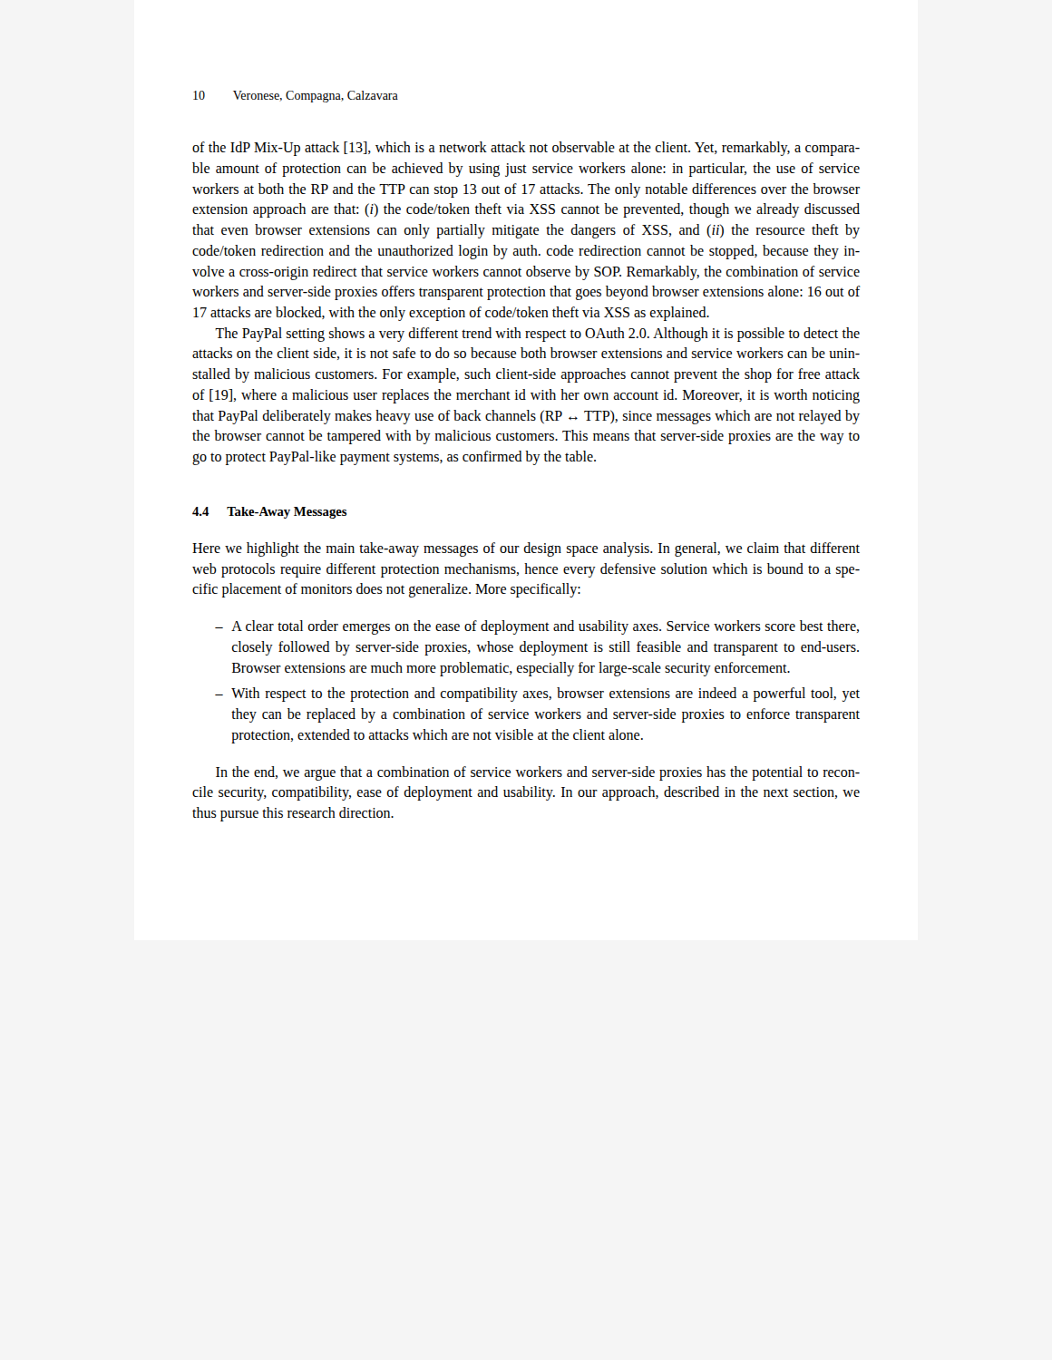10 Veronese, Compagna, Calzavara
of the IdP Mix-Up attack [13], which is a network attack not observable at the client. Yet, remarkably, a comparable amount of protection can be achieved by using just service workers alone: in particular, the use of service workers at both the RP and the TTP can stop 13 out of 17 attacks. The only notable differences over the browser extension approach are that: (i) the code/token theft via XSS cannot be prevented, though we already discussed that even browser extensions can only partially mitigate the dangers of XSS, and (ii) the resource theft by code/token redirection and the unauthorized login by auth. code redirection cannot be stopped, because they involve a cross-origin redirect that service workers cannot observe by SOP. Remarkably, the combination of service workers and server-side proxies offers transparent protection that goes beyond browser extensions alone: 16 out of 17 attacks are blocked, with the only exception of code/token theft via XSS as explained.
The PayPal setting shows a very different trend with respect to OAuth 2.0. Although it is possible to detect the attacks on the client side, it is not safe to do so because both browser extensions and service workers can be uninstalled by malicious customers. For example, such client-side approaches cannot prevent the shop for free attack of [19], where a malicious user replaces the merchant id with her own account id. Moreover, it is worth noticing that PayPal deliberately makes heavy use of back channels (RP ↔ TTP), since messages which are not relayed by the browser cannot be tampered with by malicious customers. This means that server-side proxies are the way to go to protect PayPal-like payment systems, as confirmed by the table.
4.4 Take-Away Messages
Here we highlight the main take-away messages of our design space analysis. In general, we claim that different web protocols require different protection mechanisms, hence every defensive solution which is bound to a specific placement of monitors does not generalize. More specifically:
A clear total order emerges on the ease of deployment and usability axes. Service workers score best there, closely followed by server-side proxies, whose deployment is still feasible and transparent to end-users. Browser extensions are much more problematic, especially for large-scale security enforcement.
With respect to the protection and compatibility axes, browser extensions are indeed a powerful tool, yet they can be replaced by a combination of service workers and server-side proxies to enforce transparent protection, extended to attacks which are not visible at the client alone.
In the end, we argue that a combination of service workers and server-side proxies has the potential to reconcile security, compatibility, ease of deployment and usability. In our approach, described in the next section, we thus pursue this research direction.